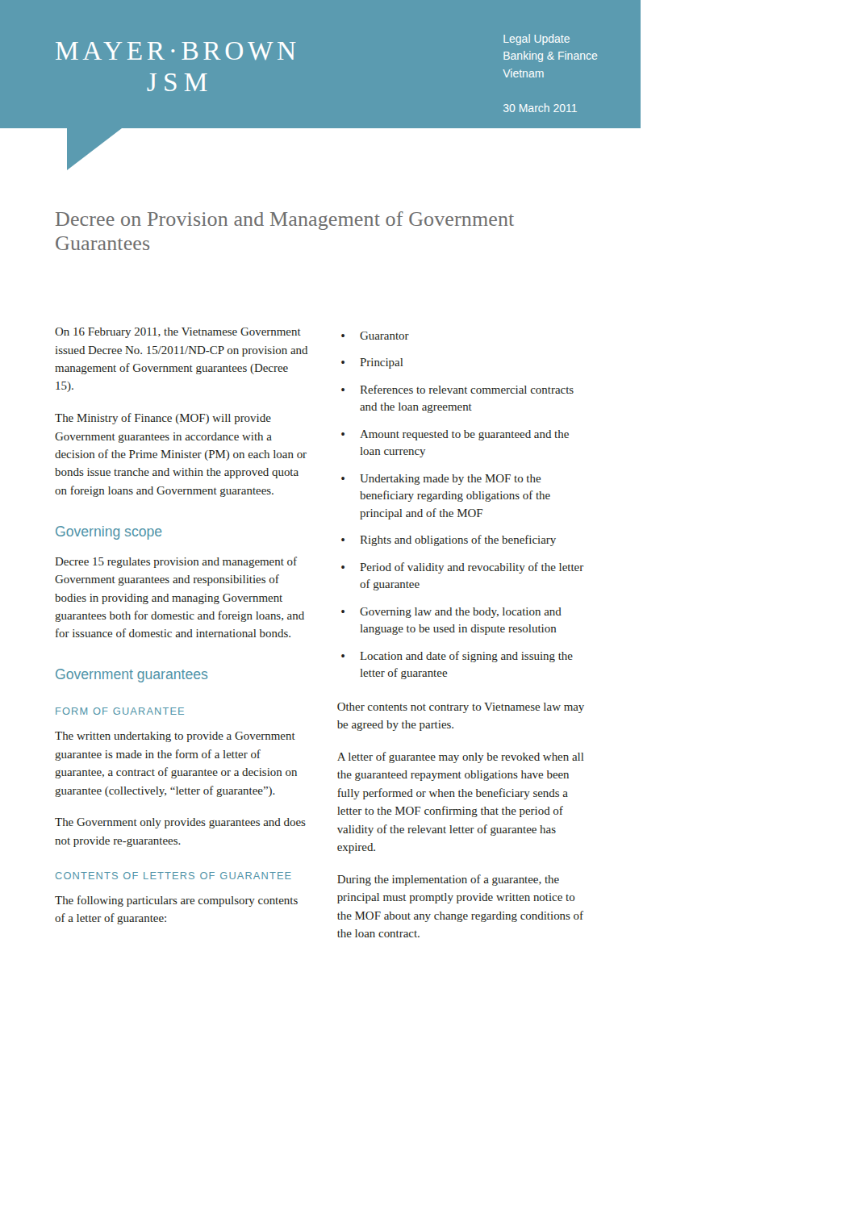MAYER·BROWN
JSM
Legal Update
Banking & Finance
Vietnam
30 March 2011
Decree on Provision and Management of Government Guarantees
On 16 February 2011, the Vietnamese Government issued Decree No. 15/2011/ND-CP on provision and management of Government guarantees (Decree 15).
The Ministry of Finance (MOF) will provide Government guarantees in accordance with a decision of the Prime Minister (PM) on each loan or bonds issue tranche and within the approved quota on foreign loans and Government guarantees.
Governing scope
Decree 15 regulates provision and management of Government guarantees and responsibilities of bodies in providing and managing Government guarantees both for domestic and foreign loans, and for issuance of domestic and international bonds.
Government guarantees
Form of guarantee
The written undertaking to provide a Government guarantee is made in the form of a letter of guarantee, a contract of guarantee or a decision on guarantee (collectively, “letter of guarantee”).
The Government only provides guarantees and does not provide re-guarantees.
Contents of letters of guarantee
The following particulars are compulsory contents of a letter of guarantee:
Guarantor
Principal
References to relevant commercial contracts and the loan agreement
Amount requested to be guaranteed and the loan currency
Undertaking made by the MOF to the beneficiary regarding obligations of the principal and of the MOF
Rights and obligations of the beneficiary
Period of validity and revocability of the letter of guarantee
Governing law and the body, location and language to be used in dispute resolution
Location and date of signing and issuing the letter of guarantee
Other contents not contrary to Vietnamese law may be agreed by the parties.
A letter of guarantee may only be revoked when all the guaranteed repayment obligations have been fully performed or when the beneficiary sends a letter to the MOF confirming that the period of validity of the relevant letter of guarantee has expired.
During the implementation of a guarantee, the principal must promptly provide written notice to the MOF about any change regarding conditions of the loan contract.